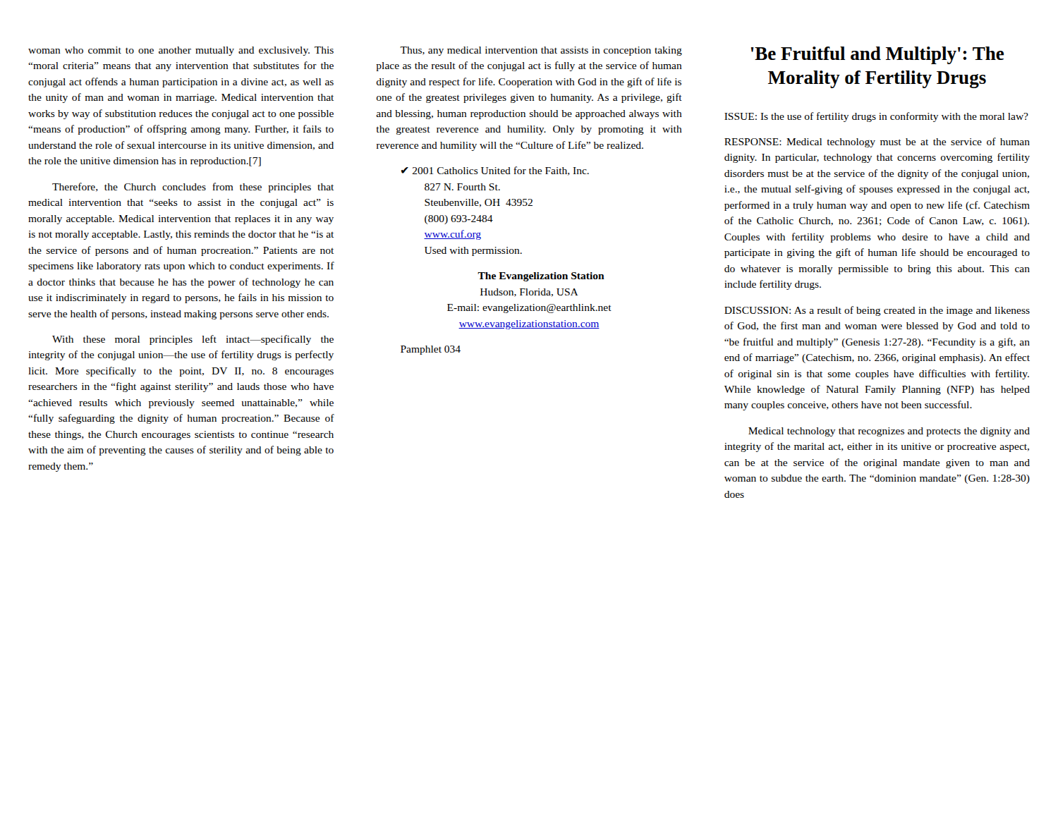woman who commit to one another mutually and exclusively. This “moral criteria” means that any intervention that substitutes for the conjugal act offends a human participation in a divine act, as well as the unity of man and woman in marriage. Medical intervention that works by way of substitution reduces the conjugal act to one possible “means of production” of offspring among many. Further, it fails to understand the role of sexual intercourse in its unitive dimension, and the role the unitive dimension has in reproduction.[7]
Therefore, the Church concludes from these principles that medical intervention that “seeks to assist in the conjugal act” is morally acceptable. Medical intervention that replaces it in any way is not morally acceptable. Lastly, this reminds the doctor that he “is at the service of persons and of human procreation.” Patients are not specimens like laboratory rats upon which to conduct experiments. If a doctor thinks that because he has the power of technology he can use it indiscriminately in regard to persons, he fails in his mission to serve the health of persons, instead making persons serve other ends.
With these moral principles left intact—specifically the integrity of the conjugal union—the use of fertility drugs is perfectly licit. More specifically to the point, DV II, no. 8 encourages researchers in the “fight against sterility” and lauds those who have “achieved results which previously seemed unattainable,” while “fully safeguarding the dignity of human procreation.” Because of these things, the Church encourages scientists to continue “research with the aim of preventing the causes of sterility and of being able to remedy them.”
Thus, any medical intervention that assists in conception taking place as the result of the conjugal act is fully at the service of human dignity and respect for life. Cooperation with God in the gift of life is one of the greatest privileges given to humanity. As a privilege, gift and blessing, human reproduction should be approached always with the greatest reverence and humility. Only by promoting it with reverence and humility will the “Culture of Life” be realized.
✔ 2001 Catholics United for the Faith, Inc. 827 N. Fourth St. Steubenville, OH 43952 (800) 693-2484 www.cuf.org Used with permission.
The Evangelization Station
Hudson, Florida, USA
E-mail: evangelization@earthlink.net
www.evangelizationstation.com
Pamphlet 034
'Be Fruitful and Multiply': The Morality of Fertility Drugs
ISSUE: Is the use of fertility drugs in conformity with the moral law?
RESPONSE: Medical technology must be at the service of human dignity. In particular, technology that concerns overcoming fertility disorders must be at the service of the dignity of the conjugal union, i.e., the mutual self-giving of spouses expressed in the conjugal act, performed in a truly human way and open to new life (cf. Catechism of the Catholic Church, no. 2361; Code of Canon Law, c. 1061). Couples with fertility problems who desire to have a child and participate in giving the gift of human life should be encouraged to do whatever is morally permissible to bring this about. This can include fertility drugs.
DISCUSSION: As a result of being created in the image and likeness of God, the first man and woman were blessed by God and told to “be fruitful and multiply” (Genesis 1:27-28). “Fecundity is a gift, an end of marriage” (Catechism, no. 2366, original emphasis). An effect of original sin is that some couples have difficulties with fertility. While knowledge of Natural Family Planning (NFP) has helped many couples conceive, others have not been successful.
Medical technology that recognizes and protects the dignity and integrity of the marital act, either in its unitive or procreative aspect, can be at the service of the original mandate given to man and woman to subdue the earth. The “dominion mandate” (Gen. 1:28-30) does